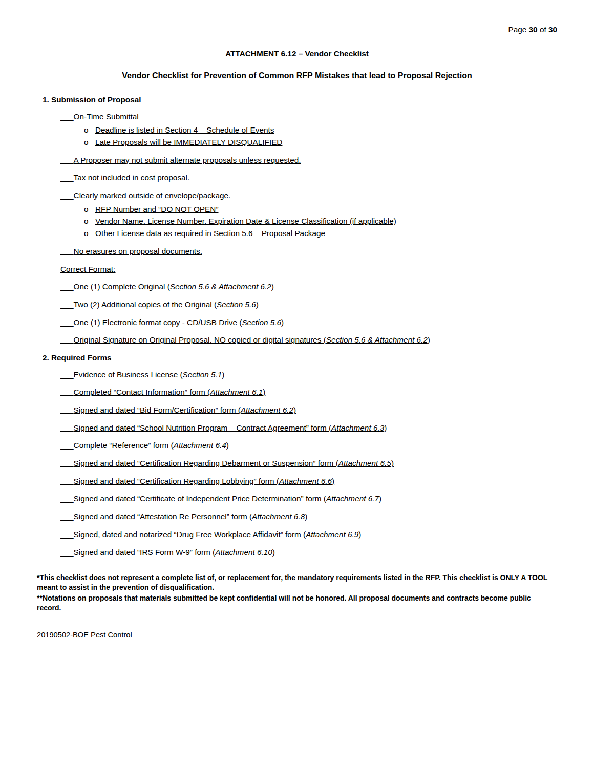Page 30 of 30
ATTACHMENT 6.12 – Vendor Checklist
Vendor Checklist for Prevention of Common RFP Mistakes that lead to Proposal Rejection
Submission of Proposal
On-Time Submittal
Deadline is listed in Section 4 – Schedule of Events
Late Proposals will be IMMEDIATELY DISQUALIFIED
A Proposer may not submit alternate proposals unless requested.
Tax not included in cost proposal.
Clearly marked outside of envelope/package.
RFP Number and “DO NOT OPEN”
Vendor Name, License Number, Expiration Date & License Classification (if applicable)
Other License data as required in Section 5.6 – Proposal Package
No erasures on proposal documents.
Correct Format:
One (1) Complete Original (Section 5.6 & Attachment 6.2)
Two (2) Additional copies of the Original (Section 5.6)
One (1) Electronic format copy - CD/USB Drive (Section 5.6)
Original Signature on Original Proposal. NO copied or digital signatures (Section 5.6 & Attachment 6.2)
Required Forms
Evidence of Business License (Section 5.1)
Completed “Contact Information” form (Attachment 6.1)
Signed and dated “Bid Form/Certification” form (Attachment 6.2)
Signed and dated “School Nutrition Program – Contract Agreement” form (Attachment 6.3)
Complete “Reference” form (Attachment 6.4)
Signed and dated “Certification Regarding Debarment or Suspension” form (Attachment 6.5)
Signed and dated “Certification Regarding Lobbying” form (Attachment 6.6)
Signed and dated “Certificate of Independent Price Determination” form (Attachment 6.7)
Signed and dated “Attestation Re Personnel” form (Attachment 6.8)
Signed, dated and notarized “Drug Free Workplace Affidavit” form (Attachment 6.9)
Signed and dated “IRS Form W-9” form (Attachment 6.10)
*This checklist does not represent a complete list of, or replacement for, the mandatory requirements listed in the RFP. This checklist is ONLY A TOOL meant to assist in the prevention of disqualification.
**Notations on proposals that materials submitted be kept confidential will not be honored. All proposal documents and contracts become public record.
20190502-BOE Pest Control